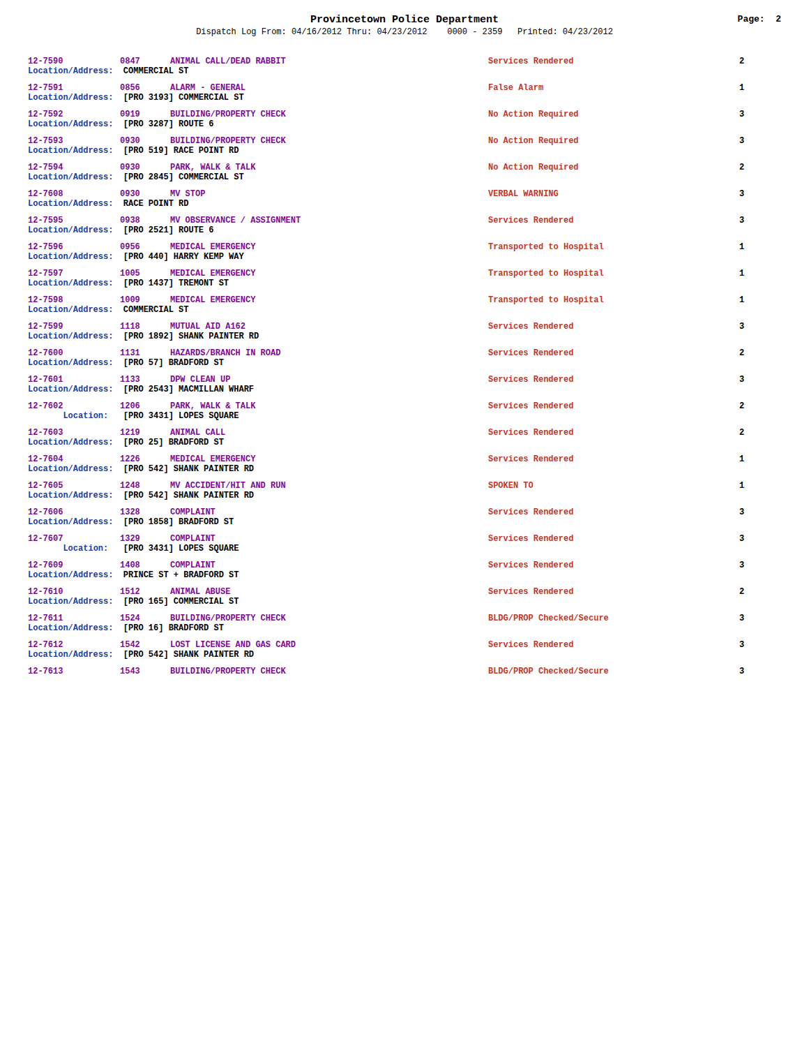Provincetown Police Department Page: 2
Dispatch Log From: 04/16/2012 Thru: 04/23/2012 0000 - 2359 Printed: 04/23/2012
| 12-7590 | 0847 | ANIMAL CALL/DEAD RABBIT | Services Rendered | 2 |
| Location/Address: COMMERCIAL ST |
| 12-7591 | 0856 | ALARM - GENERAL | False Alarm | 1 |
| Location/Address: [PRO 3193] COMMERCIAL ST |
| 12-7592 | 0919 | BUILDING/PROPERTY CHECK | No Action Required | 3 |
| Location/Address: [PRO 3287] ROUTE 6 |
| 12-7593 | 0930 | BUILDING/PROPERTY CHECK | No Action Required | 3 |
| Location/Address: [PRO 519] RACE POINT RD |
| 12-7594 | 0930 | PARK, WALK & TALK | No Action Required | 2 |
| Location/Address: [PRO 2845] COMMERCIAL ST |
| 12-7608 | 0930 | MV STOP | VERBAL WARNING | 3 |
| Location/Address: RACE POINT RD |
| 12-7595 | 0938 | MV OBSERVANCE / ASSIGNMENT | Services Rendered | 3 |
| Location/Address: [PRO 2521] ROUTE 6 |
| 12-7596 | 0956 | MEDICAL EMERGENCY | Transported to Hospital | 1 |
| Location/Address: [PRO 440] HARRY KEMP WAY |
| 12-7597 | 1005 | MEDICAL EMERGENCY | Transported to Hospital | 1 |
| Location/Address: [PRO 1437] TREMONT ST |
| 12-7598 | 1009 | MEDICAL EMERGENCY | Transported to Hospital | 1 |
| Location/Address: COMMERCIAL ST |
| 12-7599 | 1118 | MUTUAL AID A162 | Services Rendered | 3 |
| Location/Address: [PRO 1892] SHANK PAINTER RD |
| 12-7600 | 1131 | HAZARDS/BRANCH IN ROAD | Services Rendered | 2 |
| Location/Address: [PRO 57] BRADFORD ST |
| 12-7601 | 1133 | DPW CLEAN UP | Services Rendered | 3 |
| Location/Address: [PRO 2543] MACMILLAN WHARF |
| 12-7602 | 1206 | PARK, WALK & TALK | Services Rendered | 2 |
| Location: [PRO 3431] LOPES SQUARE |
| 12-7603 | 1219 | ANIMAL CALL | Services Rendered | 2 |
| Location/Address: [PRO 25] BRADFORD ST |
| 12-7604 | 1226 | MEDICAL EMERGENCY | Services Rendered | 1 |
| Location/Address: [PRO 542] SHANK PAINTER RD |
| 12-7605 | 1248 | MV ACCIDENT/HIT AND RUN | SPOKEN TO | 1 |
| Location/Address: [PRO 542] SHANK PAINTER RD |
| 12-7606 | 1328 | COMPLAINT | Services Rendered | 3 |
| Location/Address: [PRO 1858] BRADFORD ST |
| 12-7607 | 1329 | COMPLAINT | Services Rendered | 3 |
| Location: [PRO 3431] LOPES SQUARE |
| 12-7609 | 1408 | COMPLAINT | Services Rendered | 3 |
| Location/Address: PRINCE ST + BRADFORD ST |
| 12-7610 | 1512 | ANIMAL ABUSE | Services Rendered | 2 |
| Location/Address: [PRO 165] COMMERCIAL ST |
| 12-7611 | 1524 | BUILDING/PROPERTY CHECK | BLDG/PROP Checked/Secure | 3 |
| Location/Address: [PRO 16] BRADFORD ST |
| 12-7612 | 1542 | LOST LICENSE AND GAS CARD | Services Rendered | 3 |
| Location/Address: [PRO 542] SHANK PAINTER RD |
| 12-7613 | 1543 | BUILDING/PROPERTY CHECK | BLDG/PROP Checked/Secure | 3 |